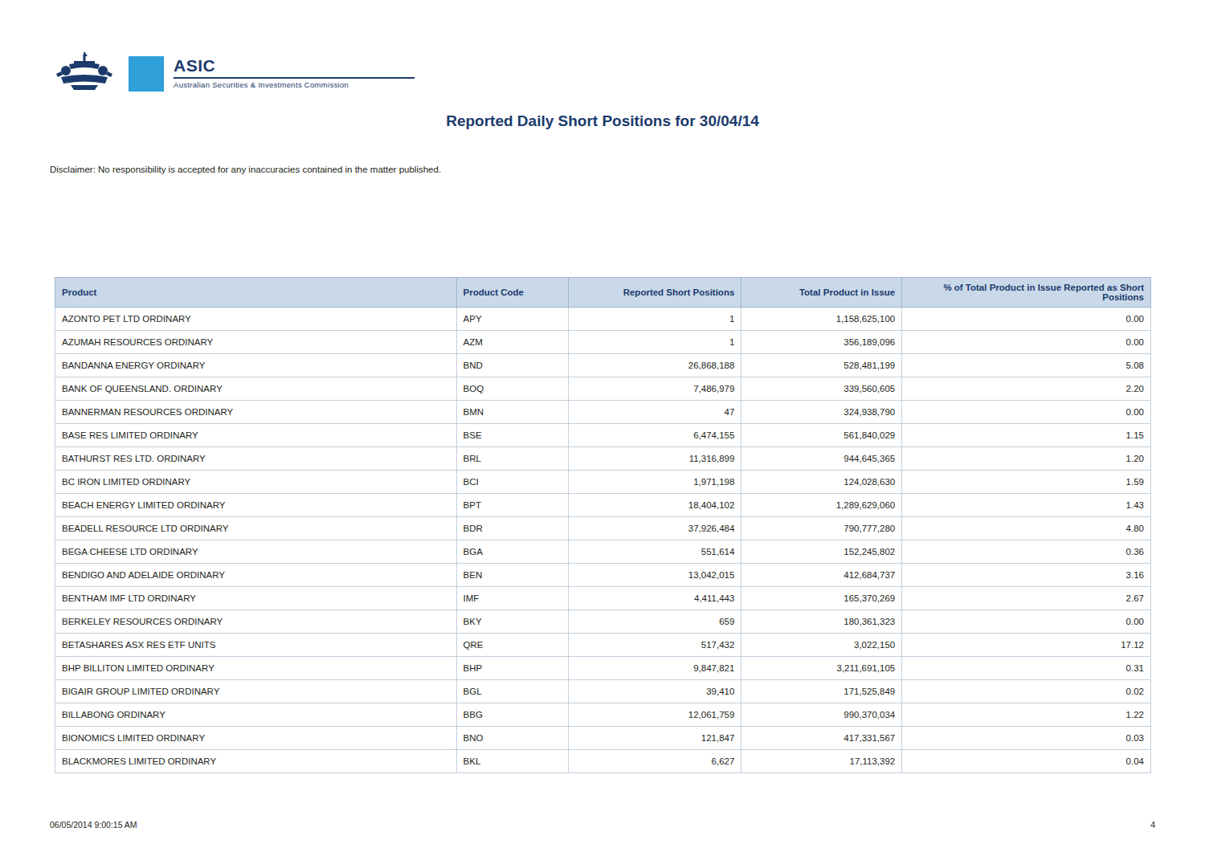ASIC
Australian Securities & Investments Commission
Reported Daily Short Positions for 30/04/14
Disclaimer: No responsibility is accepted for any inaccuracies contained in the matter published.
| Product | Product Code | Reported Short Positions | Total Product in Issue | % of Total Product in Issue Reported as Short Positions |
| --- | --- | --- | --- | --- |
| AZONTO PET LTD ORDINARY | APY | 1 | 1,158,625,100 | 0.00 |
| AZUMAH RESOURCES ORDINARY | AZM | 1 | 356,189,096 | 0.00 |
| BANDANNA ENERGY ORDINARY | BND | 26,868,188 | 528,481,199 | 5.08 |
| BANK OF QUEENSLAND. ORDINARY | BOQ | 7,486,979 | 339,560,605 | 2.20 |
| BANNERMAN RESOURCES ORDINARY | BMN | 47 | 324,938,790 | 0.00 |
| BASE RES LIMITED ORDINARY | BSE | 6,474,155 | 561,840,029 | 1.15 |
| BATHURST RES LTD. ORDINARY | BRL | 11,316,899 | 944,645,365 | 1.20 |
| BC IRON LIMITED ORDINARY | BCI | 1,971,198 | 124,028,630 | 1.59 |
| BEACH ENERGY LIMITED ORDINARY | BPT | 18,404,102 | 1,289,629,060 | 1.43 |
| BEADELL RESOURCE LTD ORDINARY | BDR | 37,926,484 | 790,777,280 | 4.80 |
| BEGA CHEESE LTD ORDINARY | BGA | 551,614 | 152,245,802 | 0.36 |
| BENDIGO AND ADELAIDE ORDINARY | BEN | 13,042,015 | 412,684,737 | 3.16 |
| BENTHAM IMF LTD ORDINARY | IMF | 4,411,443 | 165,370,269 | 2.67 |
| BERKELEY RESOURCES ORDINARY | BKY | 659 | 180,361,323 | 0.00 |
| BETASHARES ASX RES ETF UNITS | QRE | 517,432 | 3,022,150 | 17.12 |
| BHP BILLITON LIMITED ORDINARY | BHP | 9,847,821 | 3,211,691,105 | 0.31 |
| BIGAIR GROUP LIMITED ORDINARY | BGL | 39,410 | 171,525,849 | 0.02 |
| BILLABONG ORDINARY | BBG | 12,061,759 | 990,370,034 | 1.22 |
| BIONOMICS LIMITED ORDINARY | BNO | 121,847 | 417,331,567 | 0.03 |
| BLACKMORES LIMITED ORDINARY | BKL | 6,627 | 17,113,392 | 0.04 |
06/05/2014 9:00:15 AM
4